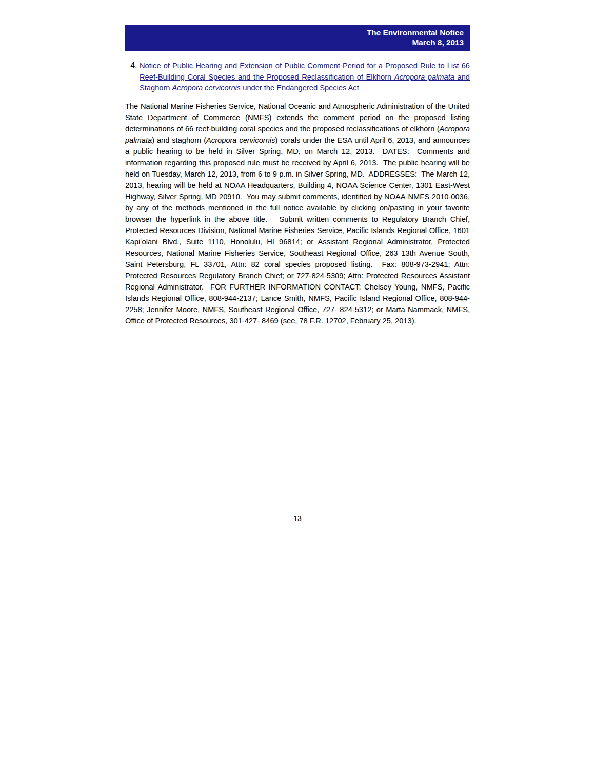The Environmental Notice March 8, 2013
Notice of Public Hearing and Extension of Public Comment Period for a Proposed Rule to List 66 Reef-Building Coral Species and the Proposed Reclassification of Elkhorn Acropora palmata and Staghorn Acropora cervicornis under the Endangered Species Act
The National Marine Fisheries Service, National Oceanic and Atmospheric Administration of the United State Department of Commerce (NMFS) extends the comment period on the proposed listing determinations of 66 reef-building coral species and the proposed reclassifications of elkhorn (Acropora palmata) and staghorn (Acropora cervicornis) corals under the ESA until April 6, 2013, and announces a public hearing to be held in Silver Spring, MD, on March 12, 2013. DATES: Comments and information regarding this proposed rule must be received by April 6, 2013. The public hearing will be held on Tuesday, March 12, 2013, from 6 to 9 p.m. in Silver Spring, MD. ADDRESSES: The March 12, 2013, hearing will be held at NOAA Headquarters, Building 4, NOAA Science Center, 1301 East-West Highway, Silver Spring, MD 20910. You may submit comments, identified by NOAA-NMFS-2010-0036, by any of the methods mentioned in the full notice available by clicking on/pasting in your favorite browser the hyperlink in the above title. Submit written comments to Regulatory Branch Chief, Protected Resources Division, National Marine Fisheries Service, Pacific Islands Regional Office, 1601 Kapiʻolani Blvd., Suite 1110, Honolulu, HI 96814; or Assistant Regional Administrator, Protected Resources, National Marine Fisheries Service, Southeast Regional Office, 263 13th Avenue South, Saint Petersburg, FL 33701, Attn: 82 coral species proposed listing. Fax: 808-973-2941; Attn: Protected Resources Regulatory Branch Chief; or 727-824-5309; Attn: Protected Resources Assistant Regional Administrator. FOR FURTHER INFORMATION CONTACT: Chelsey Young, NMFS, Pacific Islands Regional Office, 808-944-2137; Lance Smith, NMFS, Pacific Island Regional Office, 808-944-2258; Jennifer Moore, NMFS, Southeast Regional Office, 727- 824-5312; or Marta Nammack, NMFS, Office of Protected Resources, 301-427- 8469 (see, 78 F.R. 12702, February 25, 2013).
13